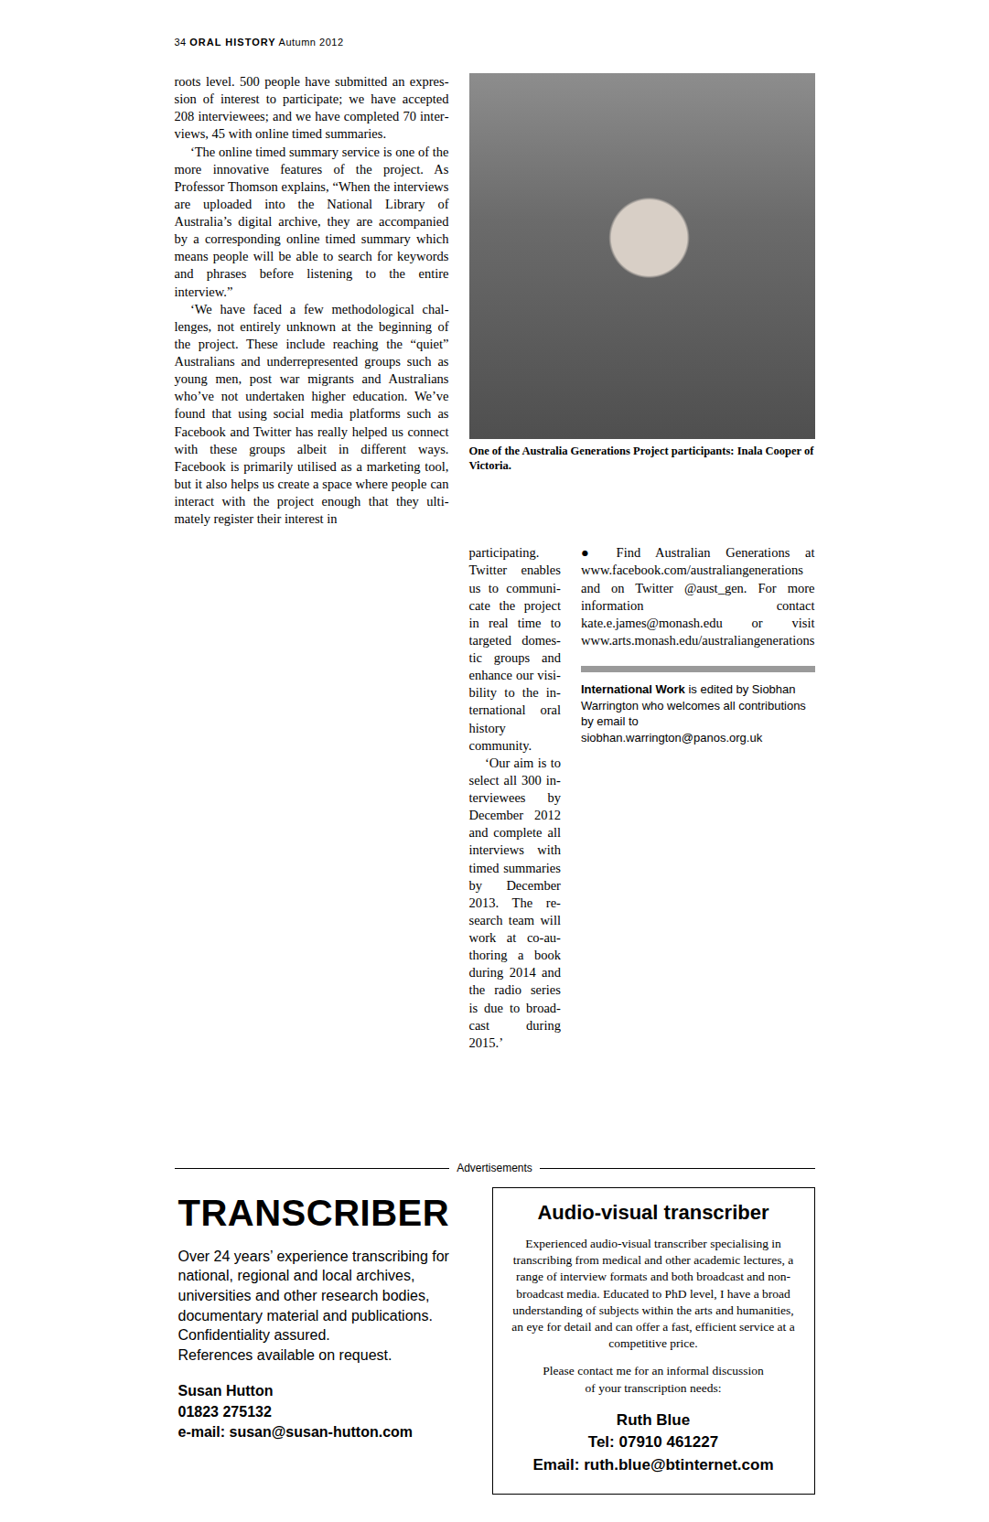34 ORAL HISTORY Autumn 2012
roots level. 500 people have submitted an expression of interest to participate; we have accepted 208 interviewees; and we have completed 70 interviews, 45 with online timed summaries.
‘The online timed summary service is one of the more innovative features of the project. As Professor Thomson explains, “When the interviews are uploaded into the National Library of Australia’s digital archive, they are accompanied by a corresponding online timed summary which means people will be able to search for keywords and phrases before listening to the entire interview.”
‘We have faced a few methodological challenges, not entirely unknown at the beginning of the project. These include reaching the “quiet” Australians and underrepresented groups such as young men, post war migrants and Australians who’ve not undertaken higher education. We’ve found that using social media platforms such as Facebook and Twitter has really helped us connect with these groups albeit in different ways. Facebook is primarily utilised as a marketing tool, but it also helps us create a space where people can interact with the project enough that they ultimately register their interest in
One of the Australia Generations Project participants: Inala Cooper of Victoria.
participating. Twitter enables us to communicate the project in real time to targeted domestic groups and enhance our visibility to the international oral history community.
‘Our aim is to select all 300 interviewees by December 2012 and complete all interviews with timed summaries by December 2013. The research team will work at co-authoring a book during 2014 and the radio series is due to broadcast during 2015.’
● Find Australian Generations at www.facebook.com/australiangenerations and on Twitter @aust_gen. For more information contact kate.e.james@monash.edu or visit www.arts.monash.edu/australiangenerations
International Work is edited by Siobhan Warrington who welcomes all contributions by email to siobhan.warrington@panos.org.uk
Advertisements
TRANSCRIBER
Over 24 years’ experience transcribing for national, regional and local archives, universities and other research bodies, documentary material and publications. Confidentiality assured.
References available on request.
Susan Hutton
01823 275132
e-mail: susan@susan-hutton.com
Audio-visual transcriber
Experienced audio-visual transcriber specialising in transcribing from medical and other academic lectures, a range of interview formats and both broadcast and non-broadcast media. Educated to PhD level, I have a broad understanding of subjects within the arts and humanities, an eye for detail and can offer a fast, efficient service at a competitive price.
Please contact me for an informal discussion
of your transcription needs:
Ruth Blue
Tel: 07910 461227
Email: ruth.blue@btinternet.com